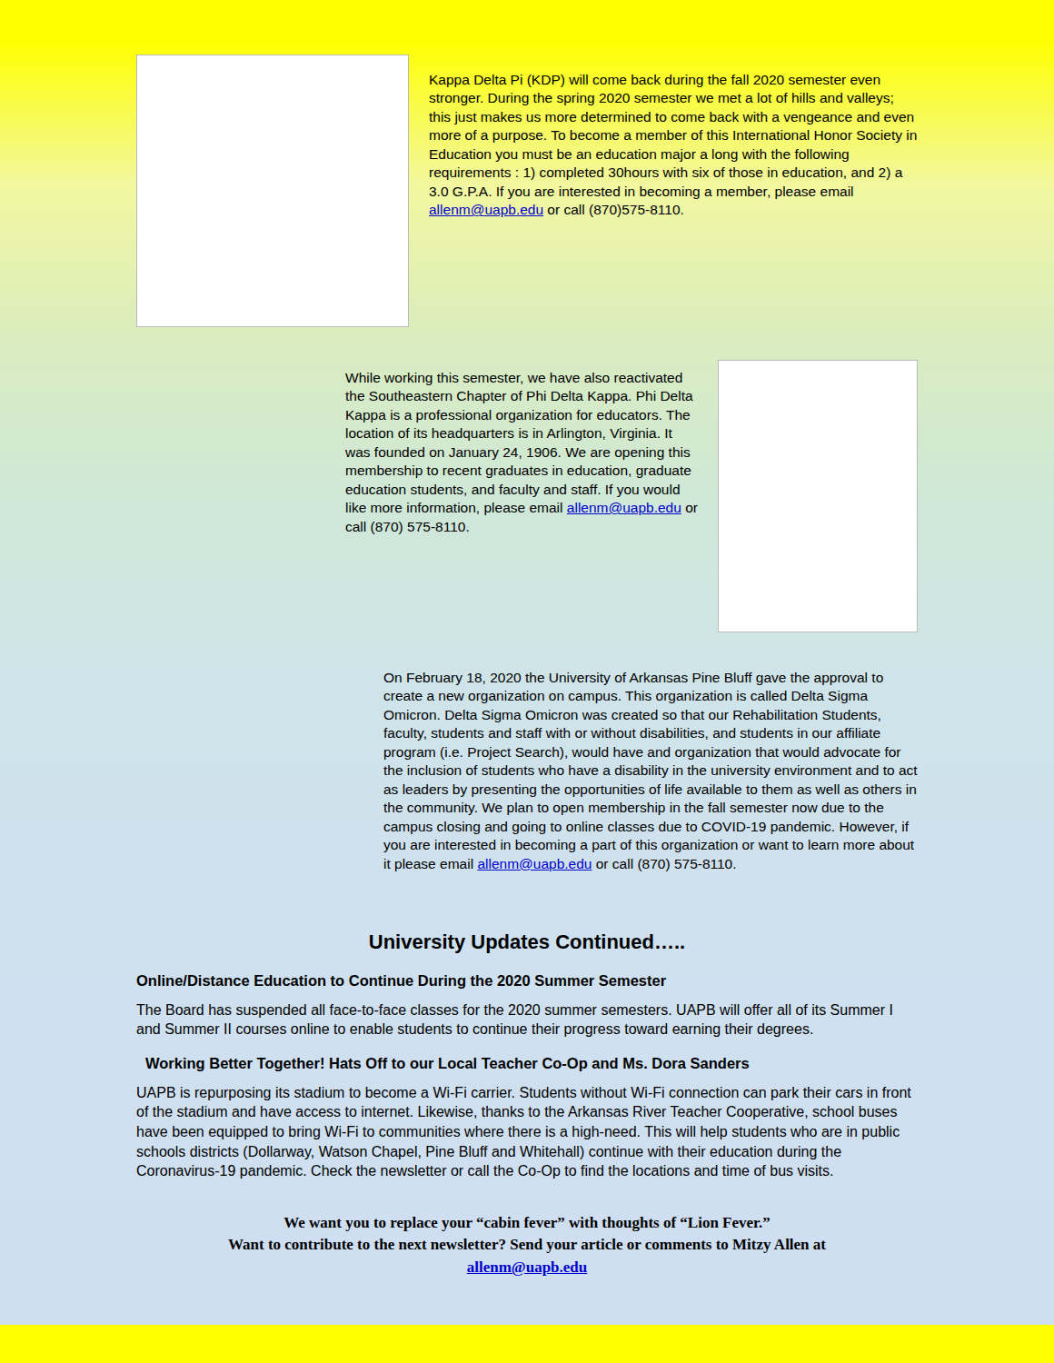Kappa Delta Pi (KDP) will come back during the fall 2020 semester even stronger. During the spring 2020 semester we met a lot of hills and valleys; this just makes us more determined to come back with a vengeance and even more of a purpose. To become a member of this International Honor Society in Education you must be an education major a long with the following requirements : 1) completed 30hours with six of those in education, and 2) a 3.0 G.P.A. If you are interested in becoming a member, please email allenm@uapb.edu or call (870)575-8110.
While working this semester, we have also reactivated the Southeastern Chapter of Phi Delta Kappa. Phi Delta Kappa is a professional organization for educators. The location of its headquarters is in Arlington, Virginia. It was founded on January 24, 1906. We are opening this membership to recent graduates in education, graduate education students, and faculty and staff. If you would like more information, please email allenm@uapb.edu or call (870) 575-8110.
On February 18, 2020 the University of Arkansas Pine Bluff gave the approval to create a new organization on campus. This organization is called Delta Sigma Omicron. Delta Sigma Omicron was created so that our Rehabilitation Students, faculty, students and staff with or without disabilities, and students in our affiliate program (i.e. Project Search), would have and organization that would advocate for the inclusion of students who have a disability in the university environment and to act as leaders by presenting the opportunities of life available to them as well as others in the community. We plan to open membership in the fall semester now due to the campus closing and going to online classes due to COVID-19 pandemic. However, if you are interested in becoming a part of this organization or want to learn more about it please email allenm@uapb.edu or call (870) 575-8110.
University Updates Continued…..
Online/Distance Education to Continue During the 2020 Summer Semester
The Board has suspended all face-to-face classes for the 2020 summer semesters. UAPB will offer all of its Summer I and Summer II courses online to enable students to continue their progress toward earning their degrees.
Working Better Together! Hats Off to our Local Teacher Co-Op and Ms. Dora Sanders
UAPB is repurposing its stadium to become a Wi-Fi carrier. Students without Wi-Fi connection can park their cars in front of the stadium and have access to internet. Likewise, thanks to the Arkansas River Teacher Cooperative, school buses have been equipped to bring Wi-Fi to communities where there is a high-need. This will help students who are in public schools districts (Dollarway, Watson Chapel, Pine Bluff and Whitehall) continue with their education during the Coronavirus-19 pandemic. Check the newsletter or call the Co-Op to find the locations and time of bus visits.
We want you to replace your “cabin fever” with thoughts of “Lion Fever.”
Want to contribute to the next newsletter? Send your article or comments to Mitzy Allen at
allenm@uapb.edu